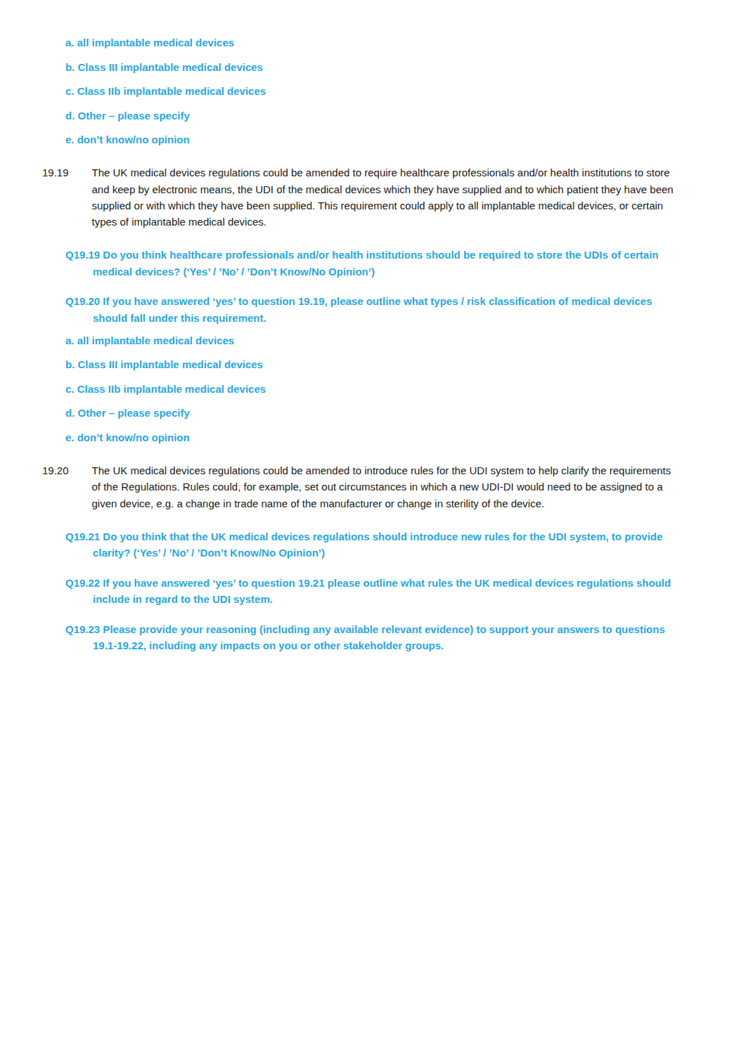a. all implantable medical devices
b. Class III implantable medical devices
c. Class IIb implantable medical devices
d. Other – please specify
e. don’t know/no opinion
19.19
The UK medical devices regulations could be amended to require healthcare professionals and/or health institutions to store and keep by electronic means, the UDI of the medical devices which they have supplied and to which patient they have been supplied or with which they have been supplied. This requirement could apply to all implantable medical devices, or certain types of implantable medical devices.
Q19.19 Do you think healthcare professionals and/or health institutions should be required to store the UDIs of certain medical devices? (‘Yes’ / ’No’ / ’Don’t Know/No Opinion’)
Q19.20 If you have answered ‘yes’ to question 19.19, please outline what types / risk classification of medical devices should fall under this requirement.
a. all implantable medical devices
b. Class III implantable medical devices
c. Class IIb implantable medical devices
d. Other – please specify
e. don’t know/no opinion
19.20
The UK medical devices regulations could be amended to introduce rules for the UDI system to help clarify the requirements of the Regulations. Rules could, for example, set out circumstances in which a new UDI-DI would need to be assigned to a given device, e.g. a change in trade name of the manufacturer or change in sterility of the device.
Q19.21 Do you think that the UK medical devices regulations should introduce new rules for the UDI system, to provide clarity? (‘Yes’ / ’No’ / ’Don’t Know/No Opinion’)
Q19.22 If you have answered ‘yes’ to question 19.21 please outline what rules the UK medical devices regulations should include in regard to the UDI system.
Q19.23 Please provide your reasoning (including any available relevant evidence) to support your answers to questions 19.1-19.22, including any impacts on you or other stakeholder groups.